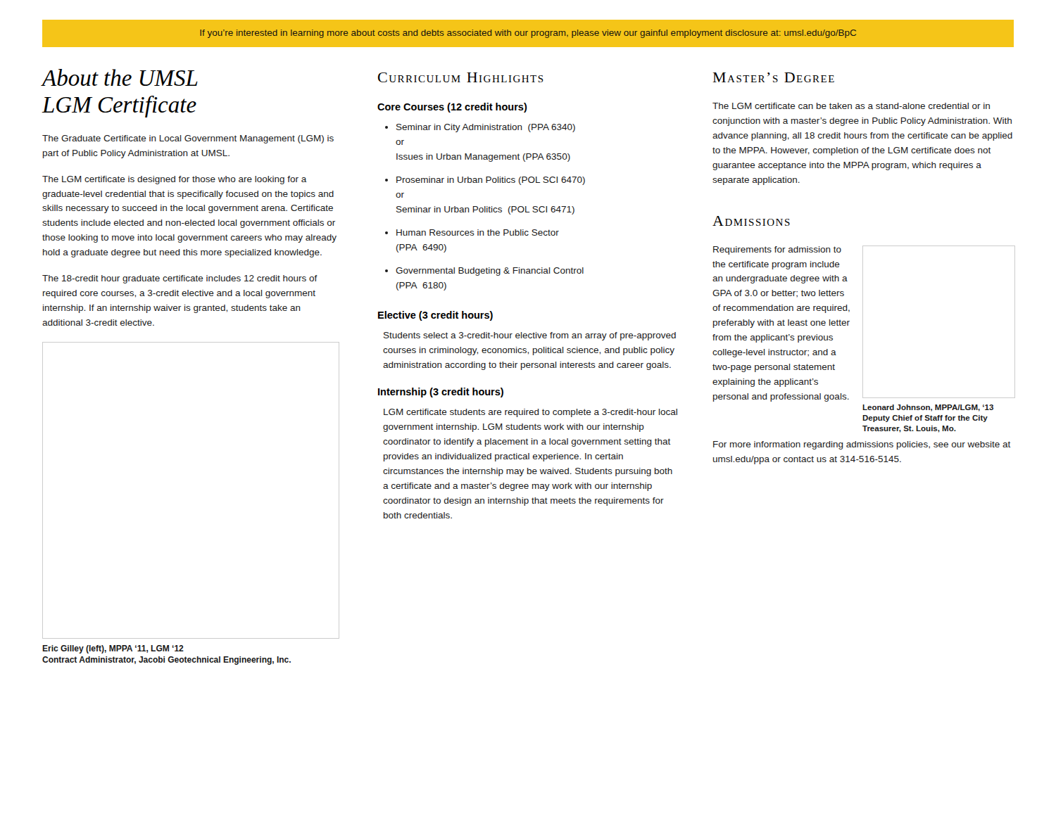If you’re interested in learning more about costs and debts associated with our program, please view our gainful employment disclosure at: umsl.edu/go/BpC
About the UMSL
LGM Certificate
The Graduate Certificate in Local Government Management (LGM) is part of Public Policy Administration at UMSL.
The LGM certificate is designed for those who are looking for a graduate-level credential that is specifically focused on the topics and skills necessary to succeed in the local government arena. Certificate students include elected and non-elected local government officials or those looking to move into local government careers who may already hold a graduate degree but need this more specialized knowledge.
The 18-credit hour graduate certificate includes 12 credit hours of required core courses, a 3-credit elective and a local government internship. If an internship waiver is granted, students take an additional 3-credit elective.
Eric Gilley (left), MPPA ‘11, LGM ‘12
Contract Administrator, Jacobi Geotechnical Engineering, Inc.
Curriculum Highlights
Core Courses (12 credit hours)
Seminar in City Administration (PPA 6340) or Issues in Urban Management (PPA 6350)
Proseminar in Urban Politics (POL SCI 6470) or Seminar in Urban Politics (POL SCI 6471)
Human Resources in the Public Sector
(PPA 6490)
Governmental Budgeting & Financial Control
(PPA 6180)
Elective (3 credit hours)
Students select a 3-credit-hour elective from an array of pre-approved courses in criminology, economics, political science, and public policy administration according to their personal interests and career goals.
Internship (3 credit hours)
LGM certificate students are required to complete a 3-credit-hour local government internship. LGM students work with our internship coordinator to identify a placement in a local government setting that provides an individualized practical experience. In certain circumstances the internship may be waived. Students pursuing both a certificate and a master’s degree may work with our internship coordinator to design an internship that meets the requirements for both credentials.
Master’s Degree
The LGM certificate can be taken as a stand-alone credential or in conjunction with a master’s degree in Public Policy Administration. With advance planning, all 18 credit hours from the certificate can be applied to the MPPA. However, completion of the LGM certificate does not guarantee acceptance into the MPPA program, which requires a separate application.
Admissions
Leonard Johnson, MPPA/LGM, ‘13
Deputy Chief of Staff for the City Treasurer, St. Louis, Mo.
Requirements for admission to the certificate program include an undergraduate degree with a GPA of 3.0 or better; two letters of recommendation are required, preferably with at least one letter from the applicant’s previous college-level instructor; and a two-page personal statement explaining the applicant’s personal and professional goals.
For more information regarding admissions policies, see our website at umsl.edu/ppa or contact us at 314-516-5145.